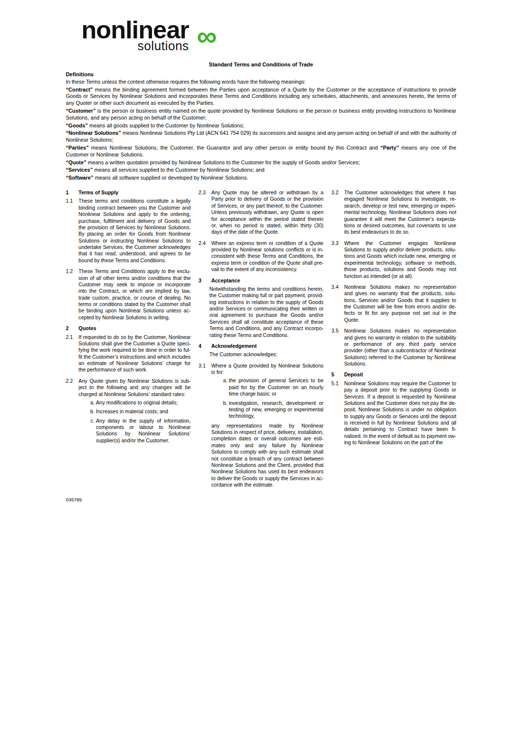nonlinear
solutions
∞
Standard Terms and Conditions of Trade
Definitions
In these Terms unless the context otherwise requires the following words have the following meanings:
“Contract” means the binding agreement formed between the Parties upon acceptance of a Quote by the Customer or the acceptance of instructions to provide Goods or Services by Nonlinear Solutions and incorporates these Terms and Conditions including any schedules, attachments, and annexures hereto, the terms of any Quoter or other such document as executed by the Parties.
“Customer” is the person or business entity named on the quote provided by Nonlinear Solutions or the person or business entity providing instructions to Nonlinear Solutions, and any person acting on behalf of the Customer;
“Goods” means all goods supplied to the Customer by Nonlinear Solutions;
“Nonlinear Solutions” means Nonlinear Solutions Pty Ltd (ACN 641 754 029) its successors and assigns and any person acting on behalf of and with the authority of Nonlinear Solutions;
“Parties” means Nonlinear Solutions, the Customer, the Guarantor and any other person or entity bound by this Contract and “Party” means any one of the Customer or Nonlinear Solutions.
“Quote” means a written quotation provided by Nonlinear Solutions to the Customer for the supply of Goods and/or Services;
“Services” means all services supplied to the Customer by Nonlinear Solutions; and
“Software” means all software supplied or developed by Nonlinear Solutions.
1
Terms of Supply
1.1
These terms and conditions constitute a legally binding contract between you the Customer and Nonlinear Solutions and apply to the ordering, purchase, fulfilment and delivery of Goods and the provision of Services by Nonlinear Solutions. By placing an order for Goods from Nonlinear Solutions or instructing Nonlinear Solutions to undertake Services, the Customer acknowledges that it has read, understood, and agrees to be bound by these Terms and Conditions.
1.2
These Terms and Conditions apply to the exclusion of all other terms and/or conditions that the Customer may seek to impose or incorporate into the Contract, or which are implied by law, trade custom, practice, or course of dealing. No terms or conditions stated by the Customer shall be binding upon Nonlinear Solutions unless accepted by Nonlinear Solutions in writing.
2
Quotes
2.1
If requested to do so by the Customer, Nonlinear Solutions shall give the Customer a Quote specifying the work required to be done in order to fulfil the Customer’s instructions and which includes an estimate of Nonlinear Solutions’ charge for the performance of such work.
2.2
Any Quote given by Nonlinear Solutions is subject to the following and any changes will be charged at Nonlinear Solutions’ standard rates:
Any modifications to original details;
Increases in material costs; and
Any delay in the supply of information, components or labour to Nonlinear Solutions by Nonlinear Solutions’ supplier(s) and/or the Customer.
2.3
Any Quote may be altered or withdrawn by a Party prior to delivery of Goods or the provision of Services, or any part thereof, to the Customer. Unless previously withdrawn, any Quote is open for acceptance within the period stated therein or, when no period is stated, within thirty (30) days of the date of the Quote.
2.4
Where an express term or condition of a Quote provided by Nonlinear solutions conflicts or is inconsistent with these Terms and Conditions, the express term or condition of the Quote shall prevail to the extent of any inconsistency.
3
Acceptance
Notwithstanding the terms and conditions herein, the Customer making full or part payment, providing instructions in relation to the supply of Goods and/or Services or communicating their written or oral agreement to purchase the Goods and/or Services shall all constitute acceptance of these Terms and Conditions, and any Contract incorporating these Terms and Conditions.
4
Acknowledgement
The Customer acknowledges:
3.1
Where a Quote provided by Nonlinear Solutions is for:
the provision of general Services to be paid for by the Customer on an hourly time charge basis; or
investigation, research, development or testing of new, emerging or experimental technology,
any representations made by Nonlinear Solutions in respect of price, delivery, installation, completion dates or overall outcomes are estimates only and any failure by Nonlinear Solutions to comply with any such estimate shall not constitute a breach of any contract between Nonlinear Solutions and the Client, provided that Nonlinear Solutions has used its best endeavors to deliver the Goods or supply the Services in accordance with the estimate.
3.2
The Customer acknowledges that where it has engaged Nonlinear Solutions to investigate, research, develop or test new, emerging or experimental technology, Nonlinear Solutions does not guarantee it will meet the Customer’s expectations or desired outcomes, but covenants to use its best endeavours to do so.
3.3
Where the Customer engages Nonlinear Solutions to supply and/or deliver products, solutions and Goods which include new, emerging or experimental technology, software or methods, those products, solutions and Goods may not function as intended (or at all).
3.4
Nonlinear Solutions makes no representation and gives no warranty that the products, solutions, Services and/or Goods that it supplies to the Customer will be free from errors and/or defects or fit for any purpose not set out in the Quote.
3.5
Nonlinear Solutions makes no representation and gives no warranty in relation to the suitability or performance of any third party service provider (other than a subcontractor of Nonlinear Solutions) referred to the Customer by Nonlinear Solutions.
5
Deposit
5.1
Nonlinear Solutions may require the Customer to pay a deposit prior to the supplying Goods or Services. If a deposit is requested by Nonlinear Solutions and the Customer does not pay the deposit, Nonlinear Solutions is under no obligation to supply any Goods or Services until the deposit is received in full by Nonlinear Solutions and all details pertaining to Contract have been finalised. In the event of default as to payment owing to Nonlinear Solutions on the part of the
035785